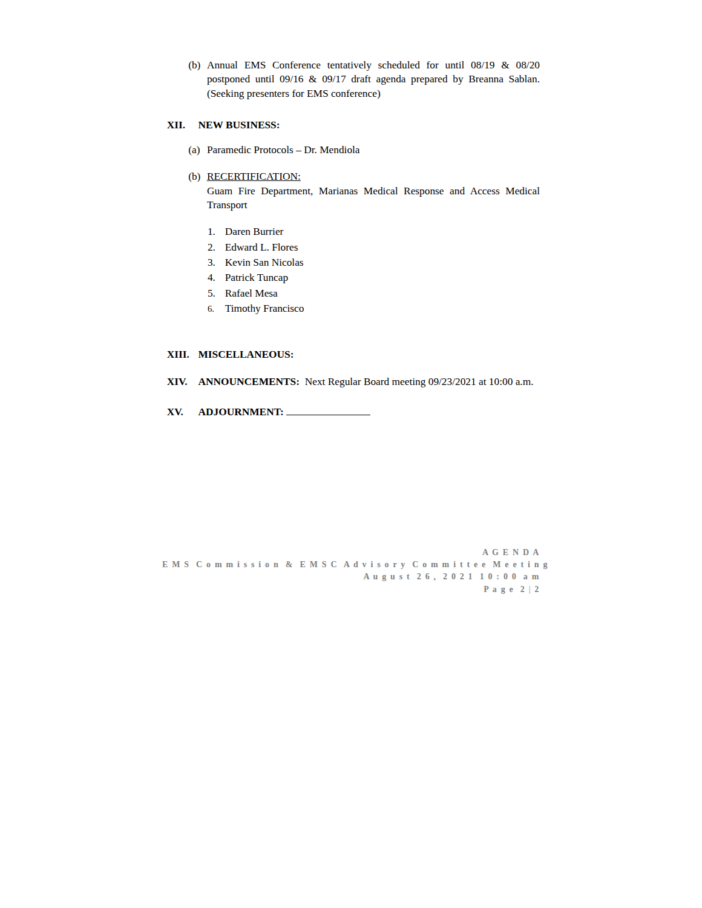(b) Annual EMS Conference tentatively scheduled for until 08/19 & 08/20 postponed until 09/16 & 09/17 draft agenda prepared by Breanna Sablan. (Seeking presenters for EMS conference)
XII. NEW BUSINESS:
(a) Paramedic Protocols – Dr. Mendiola
(b) RECERTIFICATION:
Guam Fire Department, Marianas Medical Response and Access Medical Transport
1. Daren Burrier
2. Edward L. Flores
3. Kevin San Nicolas
4. Patrick Tuncap
5. Rafael Mesa
6. Timothy Francisco
XIII. MISCELLANEOUS:
XIV. ANNOUNCEMENTS: Next Regular Board meeting 09/23/2021 at 10:00 a.m.
XV. ADJOURNMENT:
A G E N D A
E M S C o m m i s s i o n & E M S C A d v i s o r y C o m m i t t e e M e e t i n g
A u g u s t 2 6 , 2 0 2 1 1 0 : 0 0 a m
P a g e 2 | 2